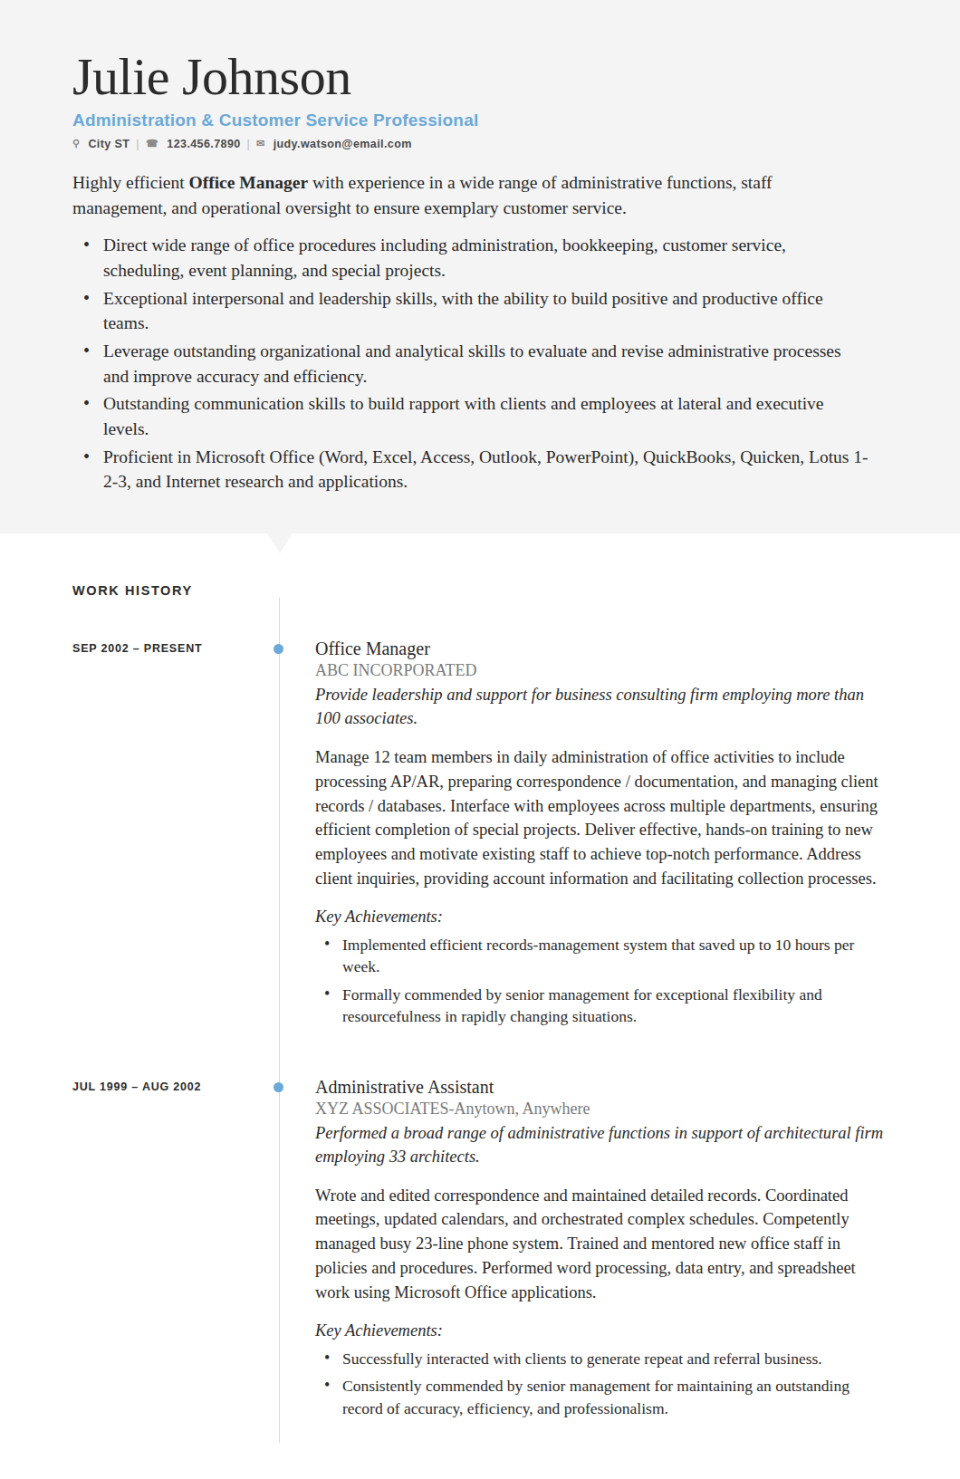Julie Johnson
Administration & Customer Service Professional
⚲City ST | ☎123.456.7890 | ✉judy.watson@email.com
Highly efficient Office Manager with experience in a wide range of administrative functions, staff management, and operational oversight to ensure exemplary customer service.
Direct wide range of office procedures including administration, bookkeeping, customer service, scheduling, event planning, and special projects.
Exceptional interpersonal and leadership skills, with the ability to build positive and productive office teams.
Leverage outstanding organizational and analytical skills to evaluate and revise administrative processes and improve accuracy and efficiency.
Outstanding communication skills to build rapport with clients and employees at lateral and executive levels.
Proficient in Microsoft Office (Word, Excel, Access, Outlook, PowerPoint), QuickBooks, Quicken, Lotus 1-2-3, and Internet research and applications.
WORK HISTORY
SEP 2002 – PRESENT
Office Manager
ABC INCORPORATED
Provide leadership and support for business consulting firm employing more than 100 associates.
Manage 12 team members in daily administration of office activities to include processing AP/AR, preparing correspondence / documentation, and managing client records / databases. Interface with employees across multiple departments, ensuring efficient completion of special projects. Deliver effective, hands-on training to new employees and motivate existing staff to achieve top-notch performance. Address client inquiries, providing account information and facilitating collection processes.
Key Achievements:
Implemented efficient records-management system that saved up to 10 hours per week.
Formally commended by senior management for exceptional flexibility and resourcefulness in rapidly changing situations.
JUL 1999 – AUG 2002
Administrative Assistant
XYZ ASSOCIATES-Anytown, Anywhere
Performed a broad range of administrative functions in support of architectural firm employing 33 architects.
Wrote and edited correspondence and maintained detailed records. Coordinated meetings, updated calendars, and orchestrated complex schedules. Competently managed busy 23-line phone system. Trained and mentored new office staff in policies and procedures. Performed word processing, data entry, and spreadsheet work using Microsoft Office applications.
Key Achievements:
Successfully interacted with clients to generate repeat and referral business.
Consistently commended by senior management for maintaining an outstanding record of accuracy, efficiency, and professionalism.